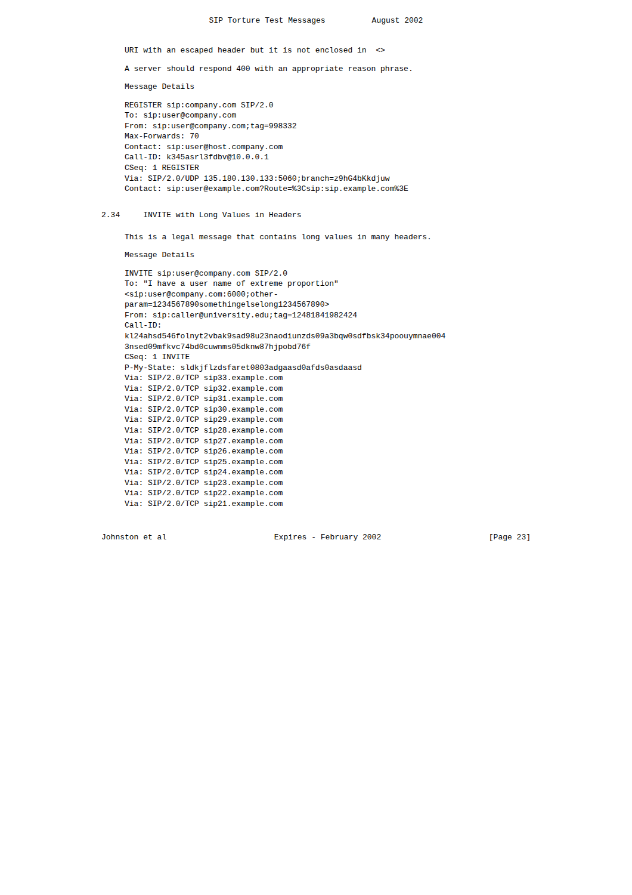SIP Torture Test Messages August 2002
URI with an escaped header but it is not enclosed in <>
A server should respond 400 with an appropriate reason phrase.
Message Details
REGISTER sip:company.com SIP/2.0
To: sip:user@company.com
From: sip:user@company.com;tag=998332
Max-Forwards: 70
Contact: sip:user@host.company.com
Call-ID: k345asrl3fdbv@10.0.0.1
CSeq: 1 REGISTER
Via: SIP/2.0/UDP 135.180.130.133:5060;branch=z9hG4bKkdjuw
Contact: sip:user@example.com?Route=%3Csip:sip.example.com%3E
2.34 INVITE with Long Values in Headers
This is a legal message that contains long values in many headers.
Message Details
INVITE sip:user@company.com SIP/2.0
To: "I have a user name of extreme proportion"
<sip:user@company.com:6000;other-
param=1234567890somethingelselong1234567890>
From: sip:caller@university.edu;tag=12481841982424
Call-ID:
kl24ahsd546folnyt2vbak9sad98u23naodiunzds09a3bqw0sdfbsk34poouymnae004
3nsed09mfkvc74bd0cuwnms05dknw87hjpobd76f
CSeq: 1 INVITE
P-My-State: sldkjflzdsfaret0803adgaasd0afds0asdaasd
Via: SIP/2.0/TCP sip33.example.com
Via: SIP/2.0/TCP sip32.example.com
Via: SIP/2.0/TCP sip31.example.com
Via: SIP/2.0/TCP sip30.example.com
Via: SIP/2.0/TCP sip29.example.com
Via: SIP/2.0/TCP sip28.example.com
Via: SIP/2.0/TCP sip27.example.com
Via: SIP/2.0/TCP sip26.example.com
Via: SIP/2.0/TCP sip25.example.com
Via: SIP/2.0/TCP sip24.example.com
Via: SIP/2.0/TCP sip23.example.com
Via: SIP/2.0/TCP sip22.example.com
Via: SIP/2.0/TCP sip21.example.com
Johnston et al Expires - February 2002 [Page 23]